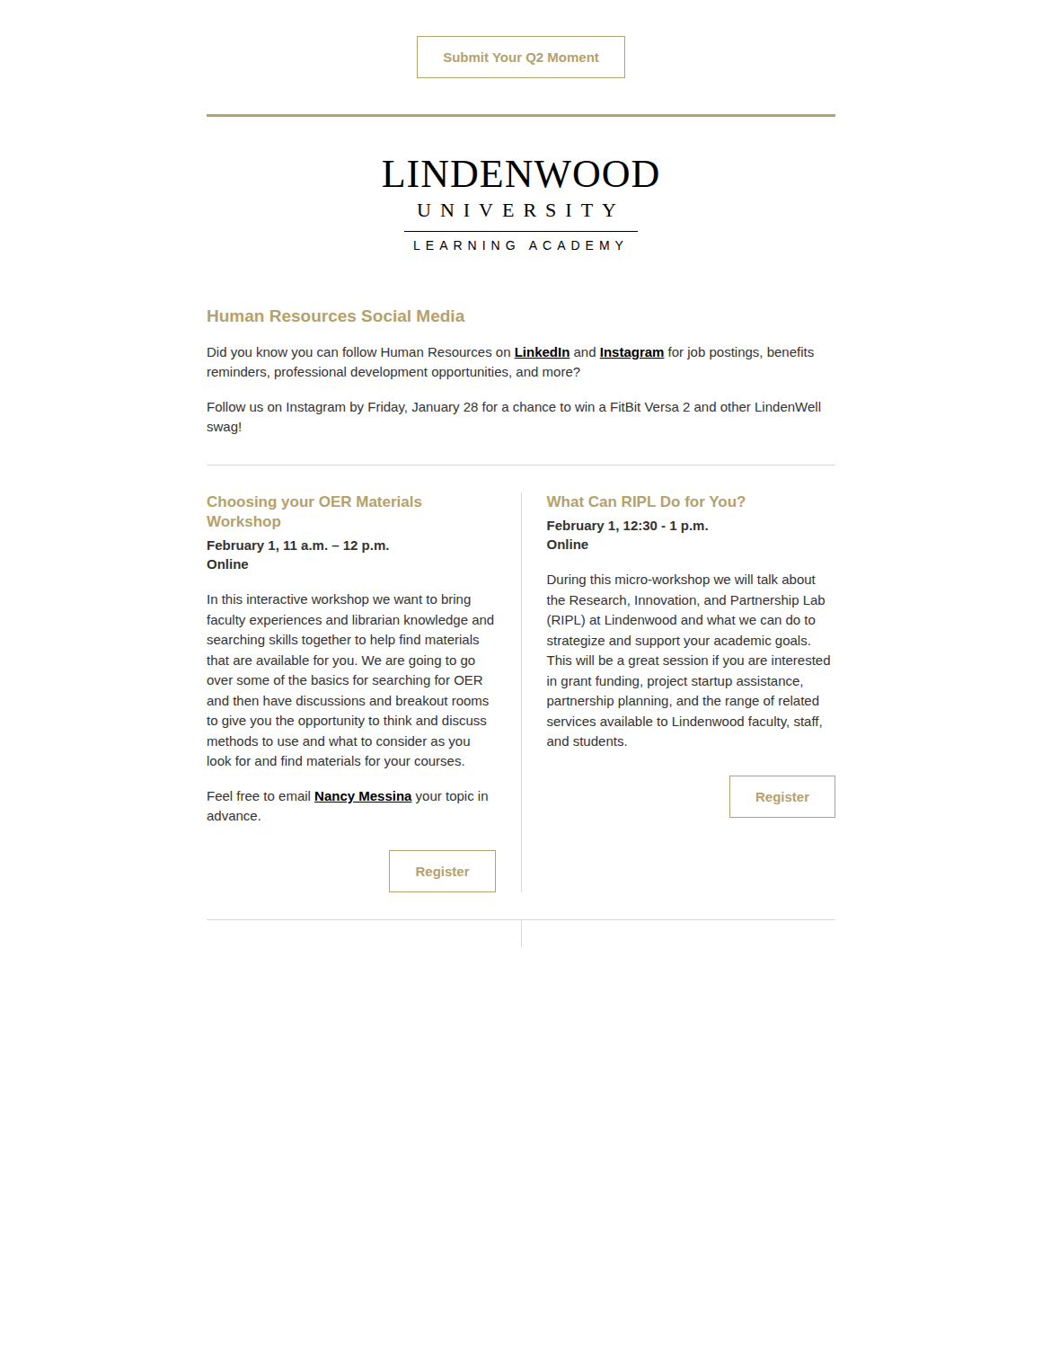Submit Your Q2 Moment
LINDENWOOD
UNIVERSITY
LEARNING ACADEMY
Human Resources Social Media
Did you know you can follow Human Resources on LinkedIn and Instagram for job postings, benefits reminders, professional development opportunities, and more?
Follow us on Instagram by Friday, January 28 for a chance to win a FitBit Versa 2 and other LindenWell swag!
Choosing your OER Materials Workshop
February 1, 11 a.m. – 12 p.m.
Online
In this interactive workshop we want to bring faculty experiences and librarian knowledge and searching skills together to help find materials that are available for you. We are going to go over some of the basics for searching for OER and then have discussions and breakout rooms to give you the opportunity to think and discuss methods to use and what to consider as you look for and find materials for your courses.
Feel free to email Nancy Messina your topic in advance.
Register
What Can RIPL Do for You?
February 1, 12:30 - 1 p.m.
Online
During this micro-workshop we will talk about the Research, Innovation, and Partnership Lab (RIPL) at Lindenwood and what we can do to strategize and support your academic goals. This will be a great session if you are interested in grant funding, project startup assistance, partnership planning, and the range of related services available to Lindenwood faculty, staff, and students.
Register